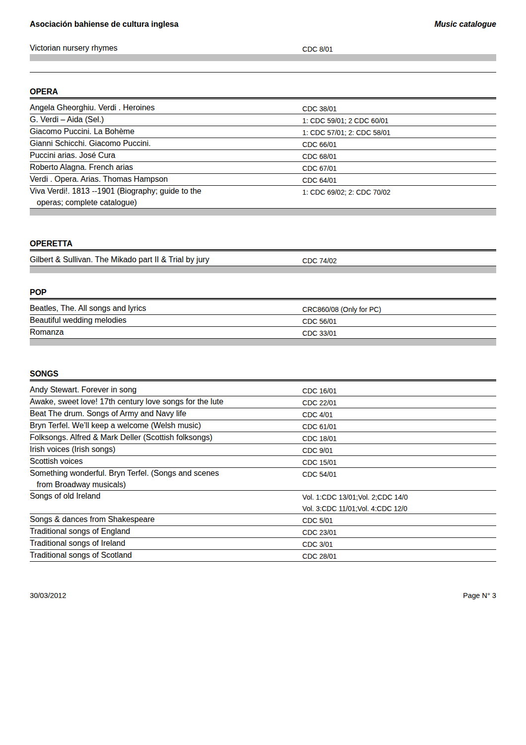Asociación bahiense de cultura inglesa
Music catalogue
| Victorian nursery rhymes | CDC 8/01 |
OPERA
| Angela Gheorghiu. Verdi . Heroines | CDC 38/01 |
| G. Verdi – Aida (Sel.) | 1: CDC 59/01; 2 CDC 60/01 |
| Giacomo Puccini. La Bohème | 1: CDC 57/01; 2: CDC 58/01 |
| Gianni Schicchi. Giacomo Puccini. | CDC 66/01 |
| Puccini arias. José Cura | CDC 68/01 |
| Roberto Alagna. French arias | CDC 67/01 |
| Verdi . Opera. Arias. Thomas Hampson | CDC 64/01 |
| Viva Verdi!. 1813 --1901 (Biography; guide to the | 1: CDC 69/02; 2: CDC 70/02 |
| operas; complete catalogue) | |
OPERETTA
| Gilbert & Sullivan. The Mikado part II & Trial by jury | CDC 74/02 |
POP
| Beatles, The. All songs and lyrics | CRC860/08 (Only for PC) |
| Beautiful wedding melodies | CDC 56/01 |
| Romanza | CDC 33/01 |
SONGS
| Andy Stewart. Forever in song | CDC 16/01 |
| Awake, sweet love! 17th century love songs for the lute | CDC 22/01 |
| Beat The drum. Songs of Army and Navy life | CDC 4/01 |
| Bryn Terfel. We’ll keep a welcome (Welsh music) | CDC 61/01 |
| Folksongs. Alfred & Mark Deller (Scottish folksongs) | CDC 18/01 |
| Irish voices (Irish songs) | CDC 9/01 |
| Scottish voices | CDC 15/01 |
| Something wonderful. Bryn Terfel. (Songs and scenes | CDC 54/01 |
| from Broadway musicals) | |
| Songs of old Ireland | Vol. 1:CDC 13/01;Vol. 2;CDC 14/0 |
| | Vol. 3:CDC 11/01;Vol. 4:CDC 12/0 |
| Songs & dances from Shakespeare | CDC 5/01 |
| Traditional songs of England | CDC 23/01 |
| Traditional songs of Ireland | CDC 3/01 |
| Traditional songs of Scotland | CDC 28/01 |
30/03/2012
Page N° 3